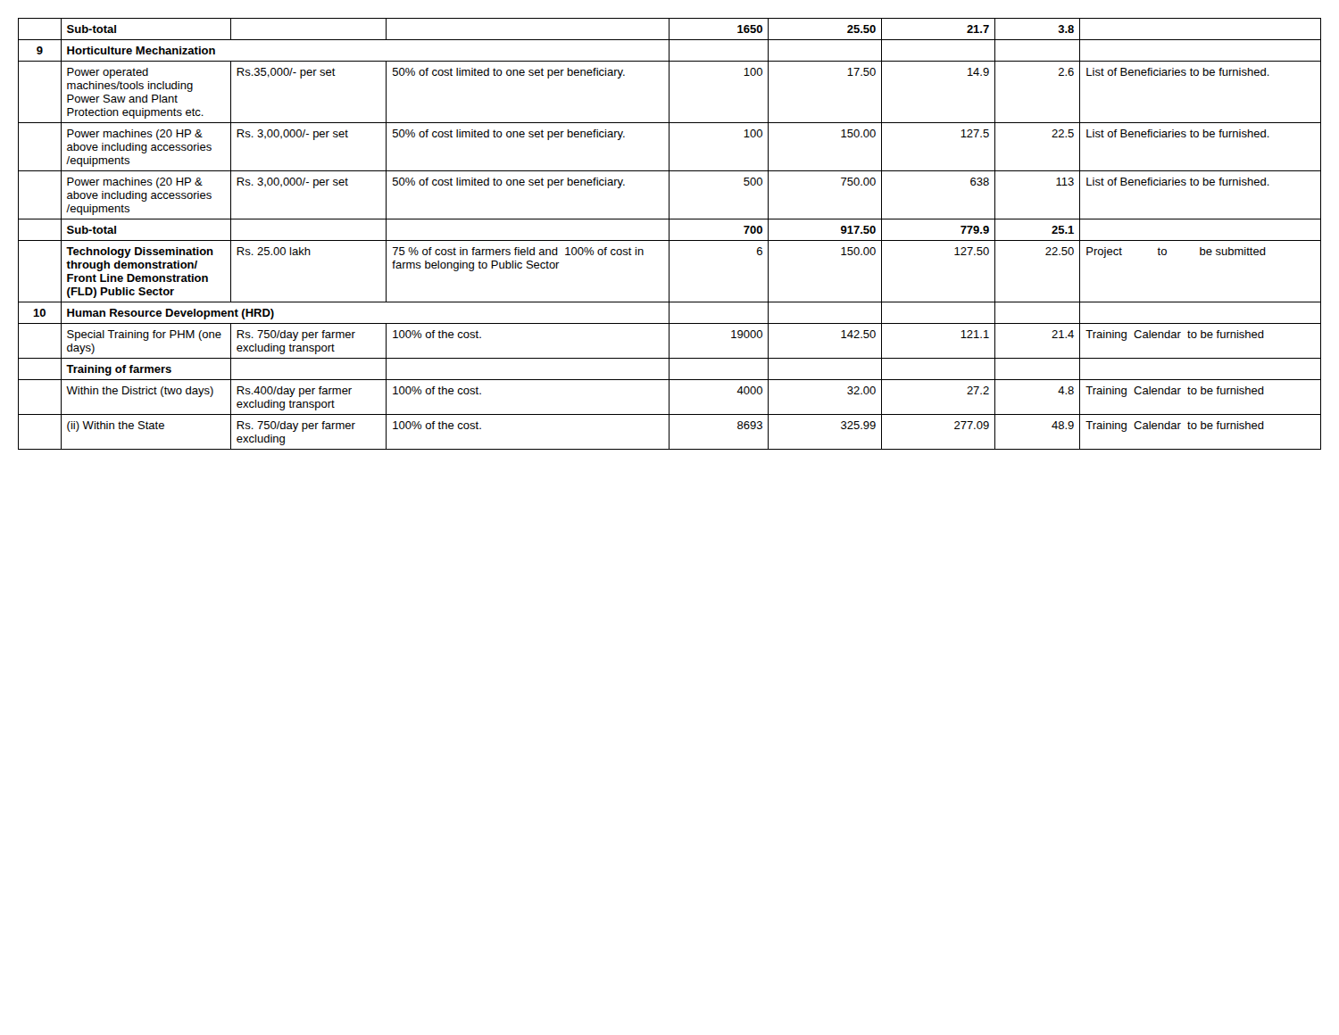| | Sub-total | | | 1650 | 25.50 | 21.7 | 3.8 | |
| 9 | Horticulture Mechanization | | | | | |
| | Power operated machines/tools including Power Saw and Plant Protection equipments etc. | Rs.35,000/- per set | 50% of cost limited to one set per beneficiary. | 100 | 17.50 | 14.9 | 2.6 | List of Beneficiaries to be furnished. |
| | Power machines (20 HP & above including accessories /equipments | Rs. 3,00,000/- per set | 50% of cost limited to one set per beneficiary. | 100 | 150.00 | 127.5 | 22.5 | List of Beneficiaries to be furnished. |
| | Power machines (20 HP & above including accessories /equipments | Rs. 3,00,000/- per set | 50% of cost limited to one set per beneficiary. | 500 | 750.00 | 638 | 113 | List of Beneficiaries to be furnished. |
| | Sub-total | | | 700 | 917.50 | 779.9 | 25.1 | |
| | Technology Dissemination through demonstration/ Front Line Demonstration (FLD) Public Sector | Rs. 25.00 lakh | 75 % of cost in farmers field and 100% of cost in farms belonging to Public Sector | 6 | 150.00 | 127.50 | 22.50 | Project to be submitted |
| 10 | Human Resource Development (HRD) | | | | | |
| | Special Training for PHM (one days) | Rs. 750/day per farmer excluding transport | 100% of the cost. | 19000 | 142.50 | 121.1 | 21.4 | Training Calendar to be furnished |
| | Training of farmers | | | | | | | |
| | Within the District (two days) | Rs.400/day per farmer excluding transport | 100% of the cost. | 4000 | 32.00 | 27.2 | 4.8 | Training Calendar to be furnished |
| | (ii) Within the State | Rs. 750/day per farmer excluding | 100% of the cost. | 8693 | 325.99 | 277.09 | 48.9 | Training Calendar to be furnished |